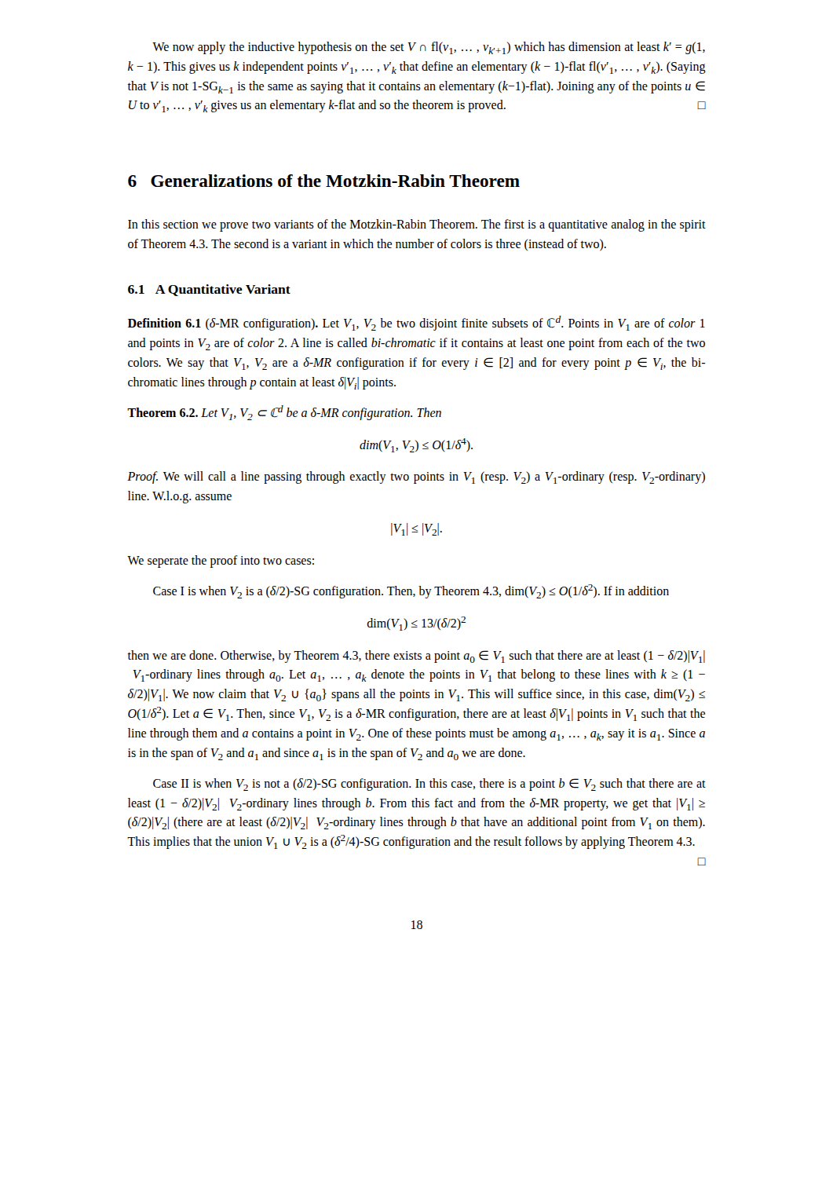We now apply the inductive hypothesis on the set V ∩ fl(v1, … , vk′+1) which has dimension at least k′ = g(1, k − 1). This gives us k independent points v′1, … , v′k that define an elementary (k − 1)-flat fl(v′1, … , v′k). (Saying that V is not 1-SGk−1 is the same as saying that it contains an elementary (k−1)-flat). Joining any of the points u ∈ U to v′1, … , v′k gives us an elementary k-flat and so the theorem is proved. □
6 Generalizations of the Motzkin-Rabin Theorem
In this section we prove two variants of the Motzkin-Rabin Theorem. The first is a quantitative analog in the spirit of Theorem 4.3. The second is a variant in which the number of colors is three (instead of two).
6.1 A Quantitative Variant
Definition 6.1 (δ-MR configuration). Let V1, V2 be two disjoint finite subsets of ℂd. Points in V1 are of color 1 and points in V2 are of color 2. A line is called bi-chromatic if it contains at least one point from each of the two colors. We say that V1, V2 are a δ-MR configuration if for every i ∈ [2] and for every point p ∈ Vi, the bi-chromatic lines through p contain at least δ|Vi| points.
Theorem 6.2. Let V1, V2 ⊂ ℂd be a δ-MR configuration. Then
dim(V1, V2) ≤ O(1/δ4).
Proof. We will call a line passing through exactly two points in V1 (resp. V2) a V1-ordinary (resp. V2-ordinary) line. W.l.o.g. assume
|V1| ≤ |V2|.
We seperate the proof into two cases:
Case I is when V2 is a (δ/2)-SG configuration. Then, by Theorem 4.3, dim(V2) ≤ O(1/δ2). If in addition
dim(V1) ≤ 13/(δ/2)2
then we are done. Otherwise, by Theorem 4.3, there exists a point a0 ∈ V1 such that there are at least (1 − δ/2)|V1| V1-ordinary lines through a0. Let a1, … , ak denote the points in V1 that belong to these lines with k ≥ (1 − δ/2)|V1|. We now claim that V2 ∪ {a0} spans all the points in V1. This will suffice since, in this case, dim(V2) ≤ O(1/δ2). Let a ∈ V1. Then, since V1, V2 is a δ-MR configuration, there are at least δ|V1| points in V1 such that the line through them and a contains a point in V2. One of these points must be among a1, … , ak, say it is a1. Since a is in the span of V2 and a1 and since a1 is in the span of V2 and a0 we are done.
Case II is when V2 is not a (δ/2)-SG configuration. In this case, there is a point b ∈ V2 such that there are at least (1 − δ/2)|V2| V2-ordinary lines through b. From this fact and from the δ-MR property, we get that |V1| ≥ (δ/2)|V2| (there are at least (δ/2)|V2| V2-ordinary lines through b that have an additional point from V1 on them). This implies that the union V1 ∪ V2 is a (δ2/4)-SG configuration and the result follows by applying Theorem 4.3. □
18